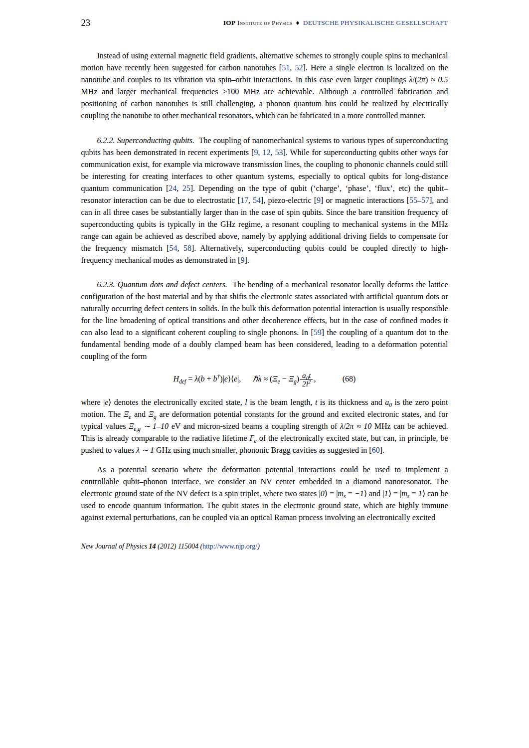23
IOP Institute of Physics ♦ DEUTSCHE PHYSIKALISCHE GESELLSCHAFT
Instead of using external magnetic field gradients, alternative schemes to strongly couple spins to mechanical motion have recently been suggested for carbon nanotubes [51, 52]. Here a single electron is localized on the nanotube and couples to its vibration via spin–orbit interactions. In this case even larger couplings λ/(2π) ≈ 0.5 MHz and larger mechanical frequencies >100 MHz are achievable. Although a controlled fabrication and positioning of carbon nanotubes is still challenging, a phonon quantum bus could be realized by electrically coupling the nanotube to other mechanical resonators, which can be fabricated in a more controlled manner.
6.2.2. Superconducting qubits.
The coupling of nanomechanical systems to various types of superconducting qubits has been demonstrated in recent experiments [9, 12, 53]. While for superconducting qubits other ways for communication exist, for example via microwave transmission lines, the coupling to phononic channels could still be interesting for creating interfaces to other quantum systems, especially to optical qubits for long-distance quantum communication [24, 25]. Depending on the type of qubit (‘charge’, ‘phase’, ‘flux’, etc) the qubit–resonator interaction can be due to electrostatic [17, 54], piezo-electric [9] or magnetic interactions [55–57], and can in all three cases be substantially larger than in the case of spin qubits. Since the bare transition frequency of superconducting qubits is typically in the GHz regime, a resonant coupling to mechanical systems in the MHz range can again be achieved as described above, namely by applying additional driving fields to compensate for the frequency mismatch [54, 58]. Alternatively, superconducting qubits could be coupled directly to high-frequency mechanical modes as demonstrated in [9].
6.2.3. Quantum dots and defect centers.
The bending of a mechanical resonator locally deforms the lattice configuration of the host material and by that shifts the electronic states associated with artificial quantum dots or naturally occurring defect centers in solids. In the bulk this deformation potential interaction is usually responsible for the line broadening of optical transitions and other decoherence effects, but in the case of confined modes it can also lead to a significant coherent coupling to single phonons. In [59] the coupling of a quantum dot to the fundamental bending mode of a doubly clamped beam has been considered, leading to a deformation potential coupling of the form
Hdef = λ(b + b†)|e⟩⟨e|, ℏλ ≈ (Ξe − Ξg) a0t 2l2,
(68)
where |e⟩ denotes the electronically excited state, l is the beam length, t is its thickness and a0 is the zero point motion. The Ξe and Ξg are deformation potential constants for the ground and excited electronic states, and for typical values Ξe,g ∼ 1–10 eV and micron-sized beams a coupling strength of λ/2π ≈ 10 MHz can be achieved. This is already comparable to the radiative lifetime Γe of the electronically excited state, but can, in principle, be pushed to values λ ∼ 1 GHz using much smaller, phononic Bragg cavities as suggested in [60].
As a potential scenario where the deformation potential interactions could be used to implement a controllable qubit–phonon interface, we consider an NV center embedded in a diamond nanoresonator. The electronic ground state of the NV defect is a spin triplet, where two states |0⟩ = |ms = −1⟩ and |1⟩ = |ms = 1⟩ can be used to encode quantum information. The qubit states in the electronic ground state, which are highly immune against external perturbations, can be coupled via an optical Raman process involving an electronically excited
New Journal of Physics 14 (2012) 115004 (http://www.njp.org/)